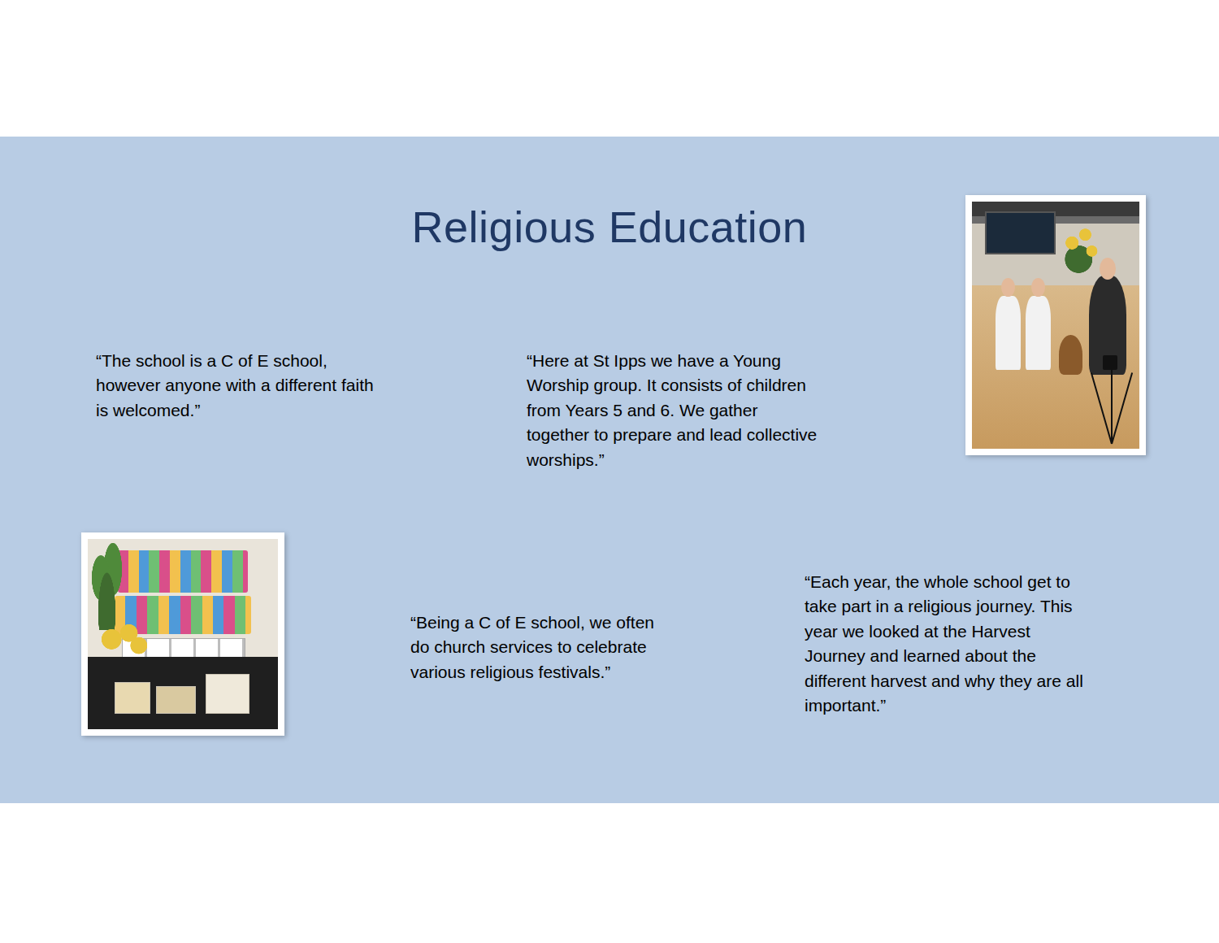Religious Education
“The school is a C of E school, however anyone with a different faith is welcomed.”
“Here at St Ipps we have a Young Worship group. It consists of children from Years 5 and 6. We gather together to prepare and lead collective worships.”
“Being a C of E school, we often do church services to celebrate various religious festivals.”
“Each year, the whole school get to take part in a religious journey. This year we looked at the Harvest Journey and learned about the different harvest and why they are all important.”